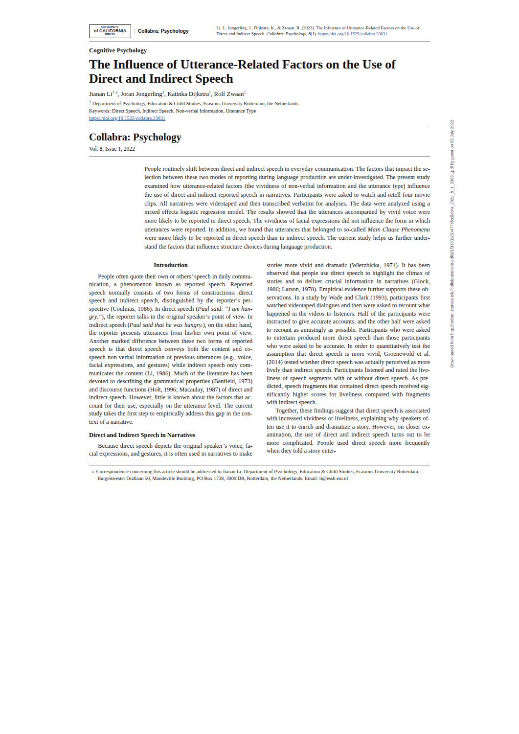UNIVERSITY of CALIFORNIA PRESS
Collabra: Psychology
Li, J., Jongerling, J., Dijkstra, K., & Zwaan, R. (2022). The Influence of Utterance-Related Factors on the Use of Direct and Indirect Speech. Collabra: Psychology, 8(1). https://doi.org/10.1525/collabra.33631
Cognitive Psychology
The Influence of Utterance-Related Factors on the Use of Direct and Indirect Speech
Jianan Li1 a, Joran Jongerling1, Katinka Dijkstra1, Rolf Zwaan1
1 Department of Psychology, Education & Child Studies, Erasmus University Rotterdam, the Netherlands
Keywords: Direct Speech, Indirect Speech, Non-verbal Information, Utterance Type
https://doi.org/10.1525/collabra.33631
Collabra: Psychology
Vol. 8, Issue 1, 2022
People routinely shift between direct and indirect speech in everyday communication. The factors that impact the selection between these two modes of reporting during language production are under-investigated. The present study examined how utterance-related factors (the vividness of non-verbal information and the utterance type) influence the use of direct and indirect reported speech in narratives. Participants were asked to watch and retell four movie clips. All narratives were videotaped and then transcribed verbatim for analyses. The data were analyzed using a mixed effects logistic regression model. The results showed that the utterances accompanied by vivid voice were more likely to be reported in direct speech. The vividness of facial expressions did not influence the form in which utterances were reported. In addition, we found that utterances that belonged to so-called Main Clause Phenomena were more likely to be reported in direct speech than in indirect speech. The current study helps us further understand the factors that influence structure choices during language production.
Introduction
People often quote their own or others’ speech in daily communication, a phenomenon known as reported speech. Reported speech normally consists of two forms of constructions: direct speech and indirect speech, distinguished by the reporter’s perspective (Coulmas, 1986). In direct speech (Paul said: “I am hungry.”), the reporter talks in the original speaker’s point of view. In indirect speech (Paul said that he was hungry.), on the other hand, the reporter presents utterances from his/her own point of view. Another marked difference between these two forms of reported speech is that direct speech conveys both the content and co-speech non-verbal information of previous utterances (e.g., voice, facial expressions, and gestures) while indirect speech only communicates the content (Li, 1986). Much of the literature has been devoted to describing the grammatical properties (Banfield, 1973) and discourse functions (Holt, 1996; Macaulay, 1987) of direct and indirect speech. However, little is known about the factors that account for their use, especially on the utterance level. The current study takes the first step to empirically address this gap in the context of a narrative.
Direct and Indirect Speech in Narratives
Because direct speech depicts the original speaker’s voice, facial expressions, and gestures, it is often used in narratives to make stories more vivid and dramatic (Wierzbicka, 1974). It has been observed that people use direct speech to highlight the climax of stories and to deliver crucial information in narratives (Glock, 1986; Larson, 1978). Empirical evidence further supports these observations. In a study by Wade and Clark (1993), participants first watched videotaped dialogues and then were asked to recount what happened in the videos to listeners. Half of the participants were instructed to give accurate accounts, and the other half were asked to recount as amusingly as possible. Participants who were asked to entertain produced more direct speech than those participants who were asked to be accurate. In order to quantitatively test the assumption that direct speech is more vivid, Groenewold et al. (2014) tested whether direct speech was actually perceived as more lively than indirect speech. Participants listened and rated the liveliness of speech segments with or without direct speech. As predicted, speech fragments that contained direct speech received significantly higher scores for liveliness compared with fragments with indirect speech.
Together, these findings suggest that direct speech is associated with increased vividness or liveliness, explaining why speakers often use it to enrich and dramatize a story. However, on closer examination, the use of direct and indirect speech turns out to be more complicated. People used direct speech more frequently when they told a story enter-
a Correspondence concerning this article should be addressed to Jianan Li, Department of Psychology, Education & Child Studies, Erasmus University Rotterdam, Burgemeester Oudlaan 50, Mandeville Building, PO Box 1738, 3000 DR, Rotterdam, the Netherlands. Email: li@essb.eur.nl
Downloaded from http://online.ucpress.edu/collabra/article-pdf/8/1/33631/504776/collabra_2022_8_1_33631.pdf by guest on 05 July 2022